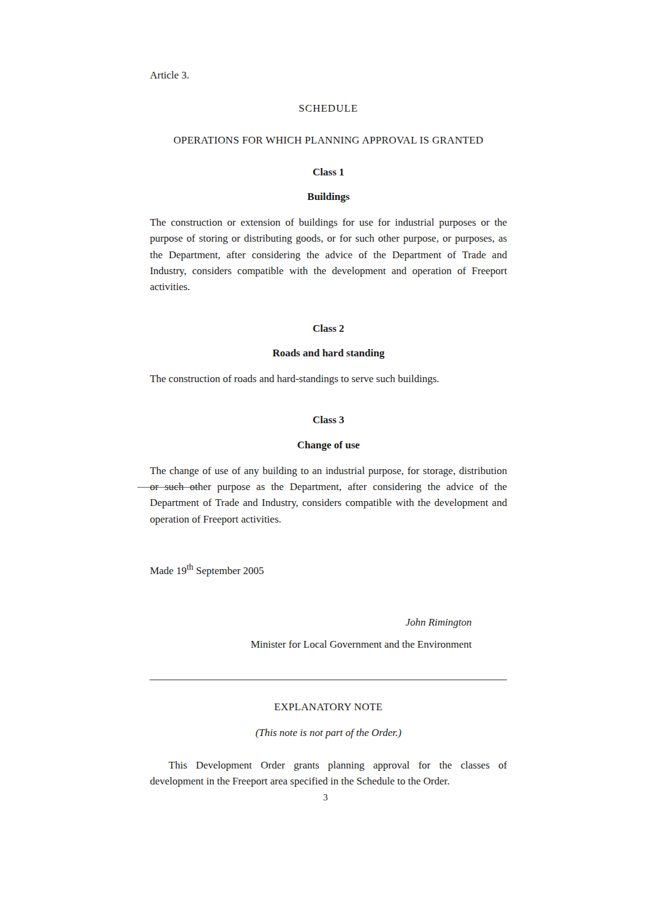Article 3.
SCHEDULE
OPERATIONS FOR WHICH PLANNING APPROVAL IS GRANTED
Class 1
Buildings
The construction or extension of buildings for use for industrial purposes or the purpose of storing or distributing goods, or for such other purpose, or purposes, as the Department, after considering the advice of the Department of Trade and Industry, considers compatible with the development and operation of Freeport activities.
Class 2
Roads and hard standing
The construction of roads and hard-standings to serve such buildings.
Class 3
Change of use
The change of use of any building to an industrial purpose, for storage, distribution or such other purpose as the Department, after considering the advice of the Department of Trade and Industry, considers compatible with the development and operation of Freeport activities.
Made 19th September 2005
John Rimington
Minister for Local Government and the Environment
EXPLANATORY NOTE
(This note is not part of the Order.)
This Development Order grants planning approval for the classes of development in the Freeport area specified in the Schedule to the Order.
3